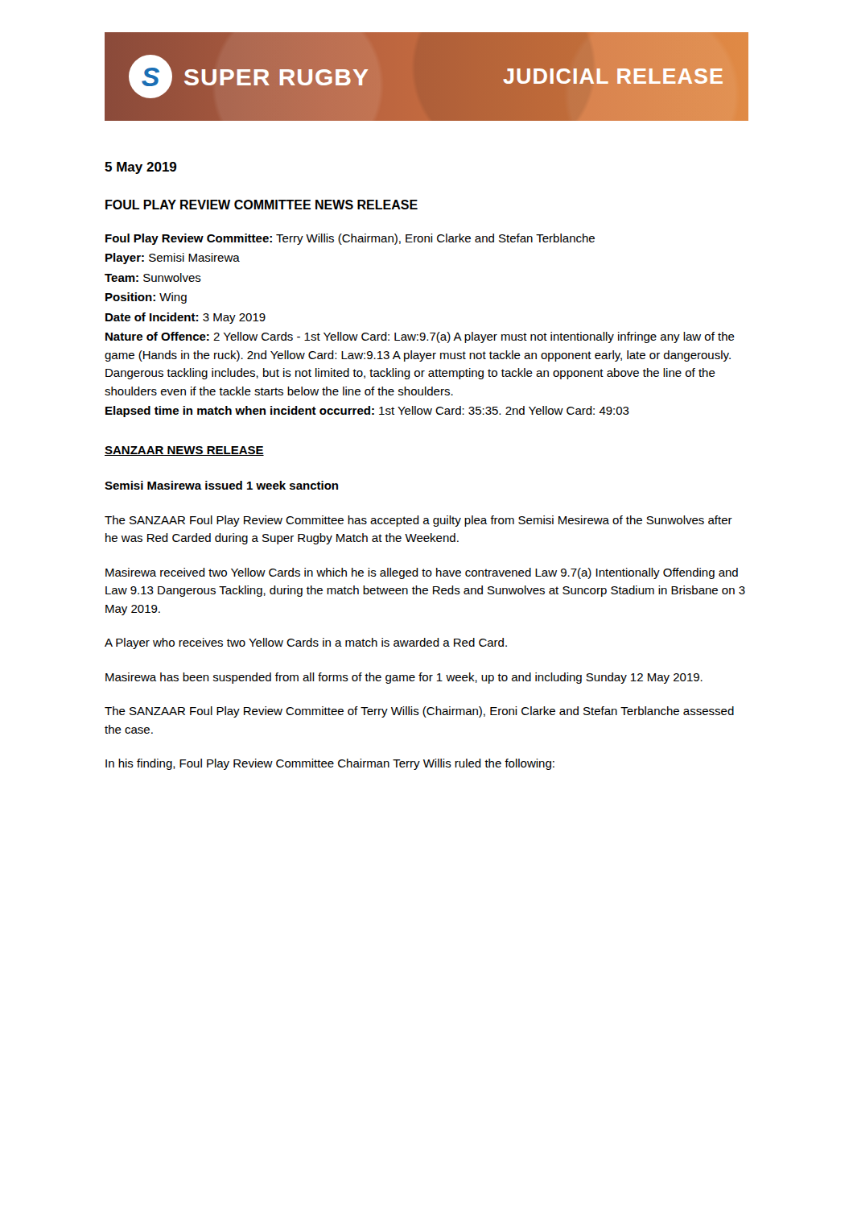S
Super Rugby
Judicial Release
5 May 2019
FOUL PLAY REVIEW COMMITTEE NEWS RELEASE
Foul Play Review Committee: Terry Willis (Chairman), Eroni Clarke and Stefan Terblanche
Player: Semisi Masirewa
Team: Sunwolves
Position: Wing
Date of Incident: 3 May 2019
Nature of Offence: 2 Yellow Cards - 1st Yellow Card: Law:9.7(a) A player must not intentionally infringe any law of the game (Hands in the ruck). 2nd Yellow Card: Law:9.13 A player must not tackle an opponent early, late or dangerously. Dangerous tackling includes, but is not limited to, tackling or attempting to tackle an opponent above the line of the shoulders even if the tackle starts below the line of the shoulders.
Elapsed time in match when incident occurred: 1st Yellow Card: 35:35. 2nd Yellow Card: 49:03
SANZAAR NEWS RELEASE
Semisi Masirewa issued 1 week sanction
The SANZAAR Foul Play Review Committee has accepted a guilty plea from Semisi Mesirewa of the Sunwolves after he was Red Carded during a Super Rugby Match at the Weekend.
Masirewa received two Yellow Cards in which he is alleged to have contravened Law 9.7(a) Intentionally Offending and Law 9.13 Dangerous Tackling, during the match between the Reds and Sunwolves at Suncorp Stadium in Brisbane on 3 May 2019.
A Player who receives two Yellow Cards in a match is awarded a Red Card.
Masirewa has been suspended from all forms of the game for 1 week, up to and including Sunday 12 May 2019.
The SANZAAR Foul Play Review Committee of Terry Willis (Chairman), Eroni Clarke and Stefan Terblanche assessed the case.
In his finding, Foul Play Review Committee Chairman Terry Willis ruled the following: